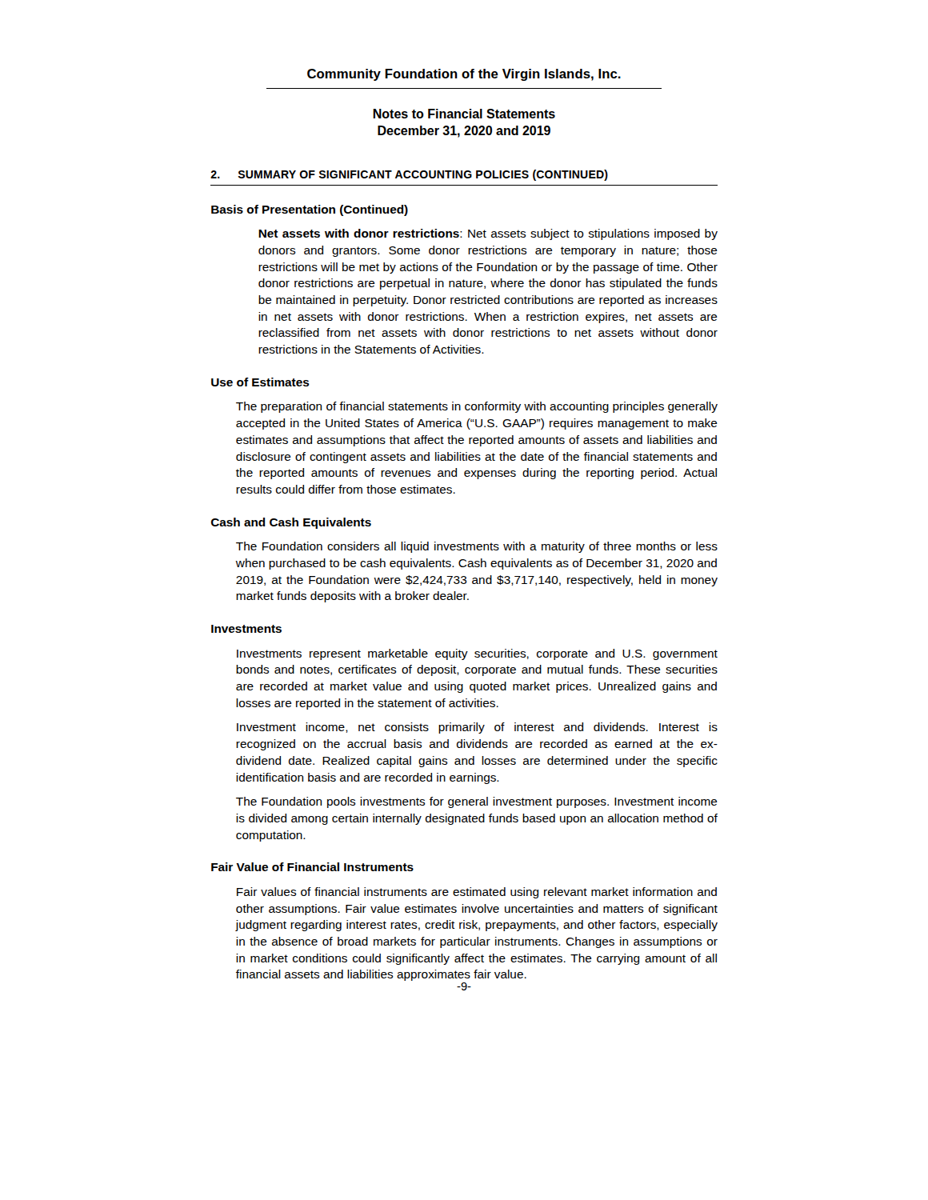Community Foundation of the Virgin Islands, Inc.
Notes to Financial Statements
December 31, 2020 and 2019
2. SUMMARY OF SIGNIFICANT ACCOUNTING POLICIES (CONTINUED)
Basis of Presentation (Continued)
Net assets with donor restrictions: Net assets subject to stipulations imposed by donors and grantors. Some donor restrictions are temporary in nature; those restrictions will be met by actions of the Foundation or by the passage of time. Other donor restrictions are perpetual in nature, where the donor has stipulated the funds be maintained in perpetuity. Donor restricted contributions are reported as increases in net assets with donor restrictions. When a restriction expires, net assets are reclassified from net assets with donor restrictions to net assets without donor restrictions in the Statements of Activities.
Use of Estimates
The preparation of financial statements in conformity with accounting principles generally accepted in the United States of America (“U.S. GAAP”) requires management to make estimates and assumptions that affect the reported amounts of assets and liabilities and disclosure of contingent assets and liabilities at the date of the financial statements and the reported amounts of revenues and expenses during the reporting period. Actual results could differ from those estimates.
Cash and Cash Equivalents
The Foundation considers all liquid investments with a maturity of three months or less when purchased to be cash equivalents. Cash equivalents as of December 31, 2020 and 2019, at the Foundation were $2,424,733 and $3,717,140, respectively, held in money market funds deposits with a broker dealer.
Investments
Investments represent marketable equity securities, corporate and U.S. government bonds and notes, certificates of deposit, corporate and mutual funds. These securities are recorded at market value and using quoted market prices. Unrealized gains and losses are reported in the statement of activities.
Investment income, net consists primarily of interest and dividends. Interest is recognized on the accrual basis and dividends are recorded as earned at the ex-dividend date. Realized capital gains and losses are determined under the specific identification basis and are recorded in earnings.
The Foundation pools investments for general investment purposes. Investment income is divided among certain internally designated funds based upon an allocation method of computation.
Fair Value of Financial Instruments
Fair values of financial instruments are estimated using relevant market information and other assumptions. Fair value estimates involve uncertainties and matters of significant judgment regarding interest rates, credit risk, prepayments, and other factors, especially in the absence of broad markets for particular instruments. Changes in assumptions or in market conditions could significantly affect the estimates. The carrying amount of all financial assets and liabilities approximates fair value.
-9-